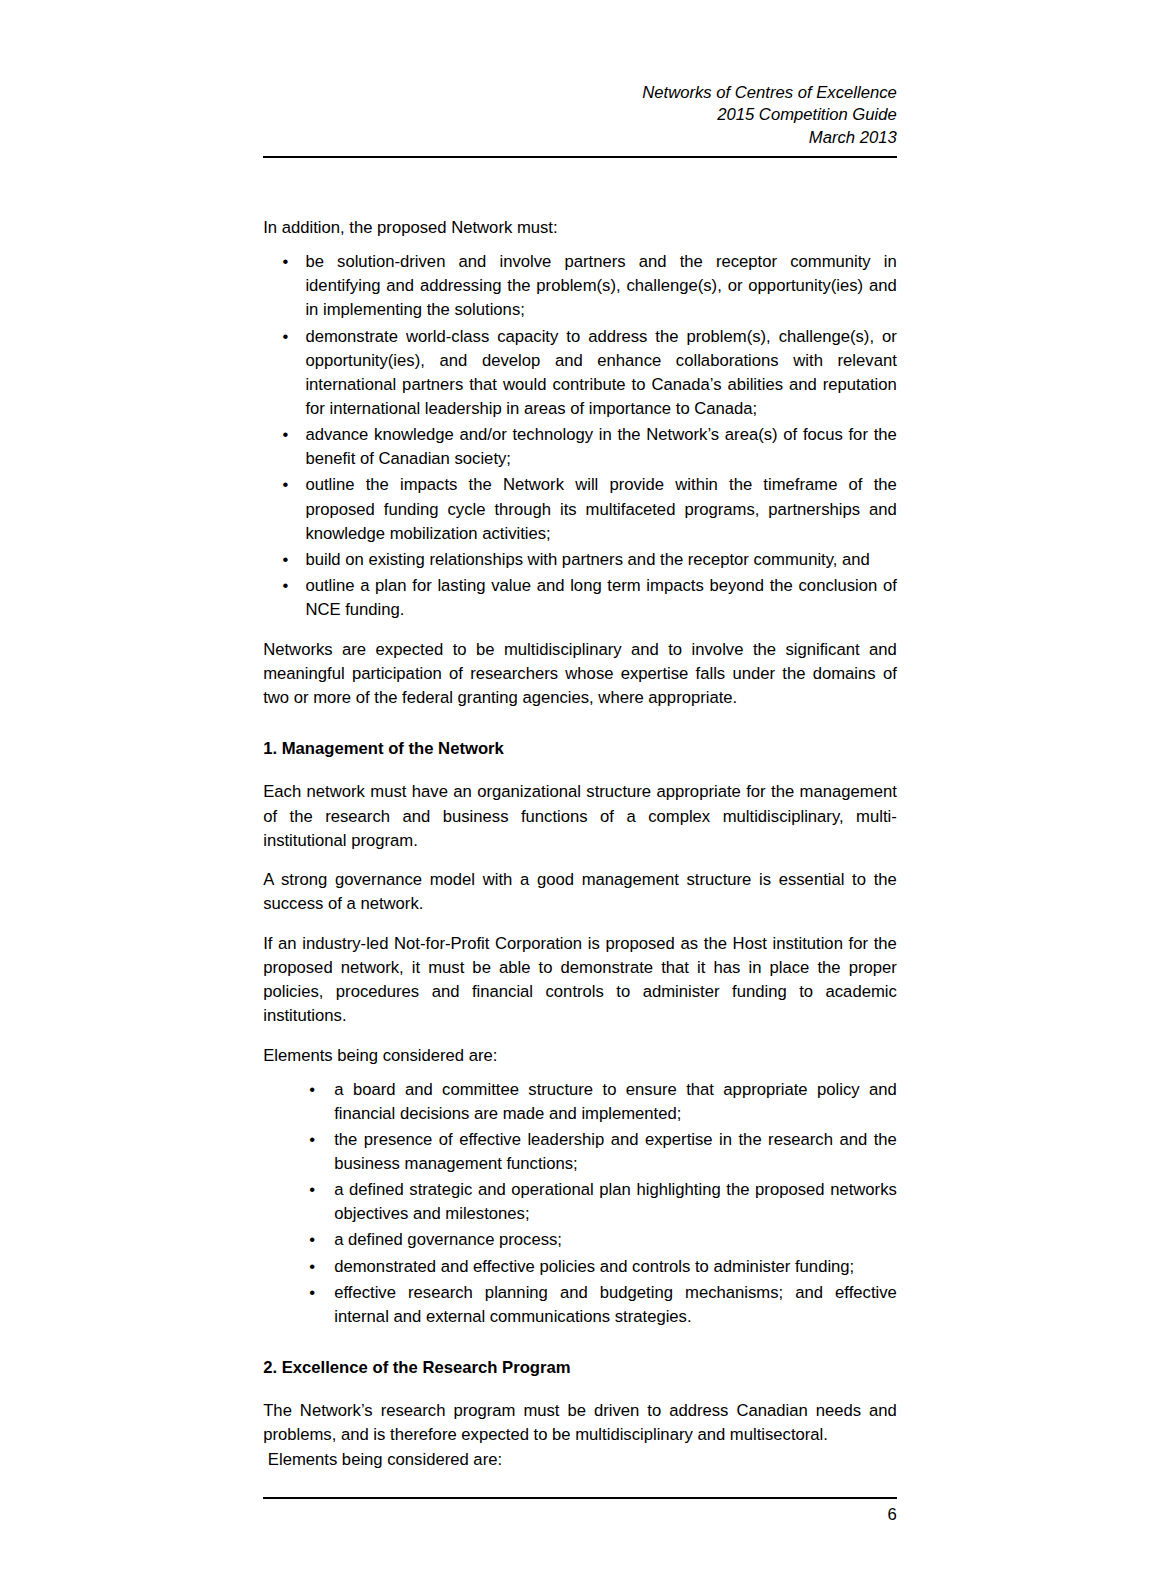Networks of Centres of Excellence
2015 Competition Guide
March 2013
In addition, the proposed Network must:
be solution-driven and involve partners and the receptor community in identifying and addressing the problem(s), challenge(s), or opportunity(ies) and in implementing the solutions;
demonstrate world-class capacity to address the problem(s), challenge(s), or opportunity(ies), and develop and enhance collaborations with relevant international partners that would contribute to Canada’s abilities and reputation for international leadership in areas of importance to Canada;
advance knowledge and/or technology in the Network’s area(s) of focus for the benefit of Canadian society;
outline the impacts the Network will provide within the timeframe of the proposed funding cycle through its multifaceted programs, partnerships and knowledge mobilization activities;
build on existing relationships with partners and the receptor community, and
outline a plan for lasting value and long term impacts beyond the conclusion of NCE funding.
Networks are expected to be multidisciplinary and to involve the significant and meaningful participation of researchers whose expertise falls under the domains of two or more of the federal granting agencies, where appropriate.
1. Management of the Network
Each network must have an organizational structure appropriate for the management of the research and business functions of a complex multidisciplinary, multi-institutional program.
A strong governance model with a good management structure is essential to the success of a network.
If an industry-led Not-for-Profit Corporation is proposed as the Host institution for the proposed network, it must be able to demonstrate that it has in place the proper policies, procedures and financial controls to administer funding to academic institutions.
Elements being considered are:
a board and committee structure to ensure that appropriate policy and financial decisions are made and implemented;
the presence of effective leadership and expertise in the research and the business management functions;
a defined strategic and operational plan highlighting the proposed networks objectives and milestones;
a defined governance process;
demonstrated and effective policies and controls to administer funding;
effective research planning and budgeting mechanisms; and effective internal and external communications strategies.
2. Excellence of the Research Program
The Network’s research program must be driven to address Canadian needs and problems, and is therefore expected to be multidisciplinary and multisectoral.
Elements being considered are:
6